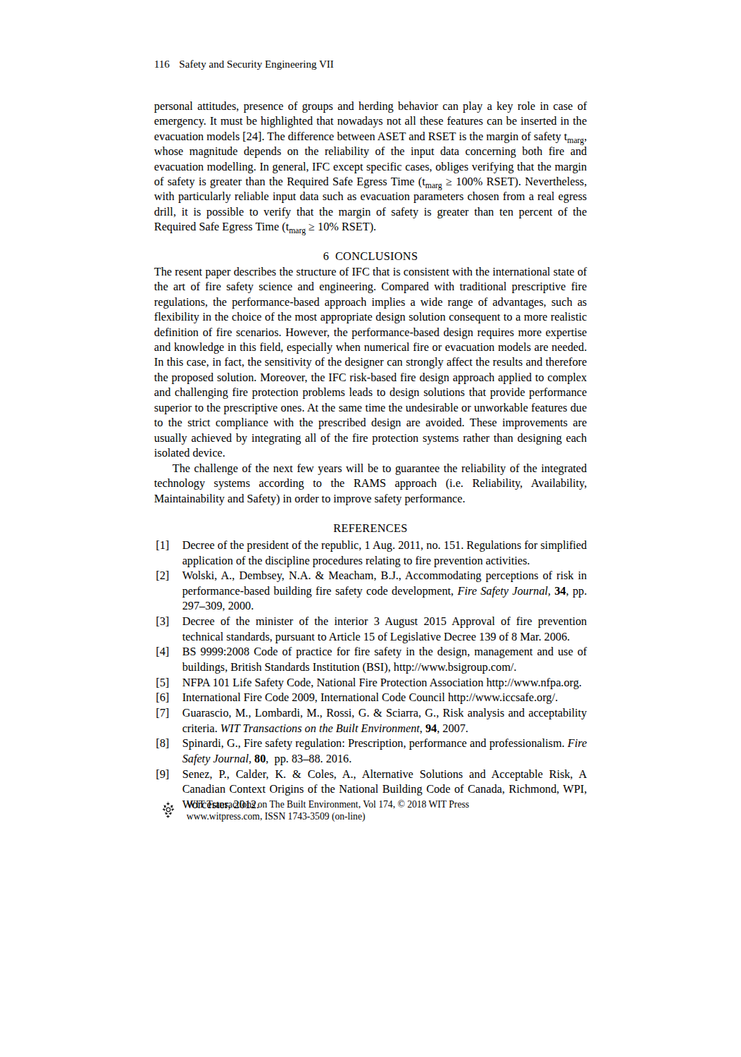116 Safety and Security Engineering VII
personal attitudes, presence of groups and herding behavior can play a key role in case of emergency. It must be highlighted that nowadays not all these features can be inserted in the evacuation models [24]. The difference between ASET and RSET is the margin of safety tmarg, whose magnitude depends on the reliability of the input data concerning both fire and evacuation modelling. In general, IFC except specific cases, obliges verifying that the margin of safety is greater than the Required Safe Egress Time (tmarg ≥ 100% RSET). Nevertheless, with particularly reliable input data such as evacuation parameters chosen from a real egress drill, it is possible to verify that the margin of safety is greater than ten percent of the Required Safe Egress Time (tmarg ≥ 10% RSET).
6 CONCLUSIONS
The resent paper describes the structure of IFC that is consistent with the international state of the art of fire safety science and engineering. Compared with traditional prescriptive fire regulations, the performance-based approach implies a wide range of advantages, such as flexibility in the choice of the most appropriate design solution consequent to a more realistic definition of fire scenarios. However, the performance-based design requires more expertise and knowledge in this field, especially when numerical fire or evacuation models are needed. In this case, in fact, the sensitivity of the designer can strongly affect the results and therefore the proposed solution. Moreover, the IFC risk-based fire design approach applied to complex and challenging fire protection problems leads to design solutions that provide performance superior to the prescriptive ones. At the same time the undesirable or unworkable features due to the strict compliance with the prescribed design are avoided. These improvements are usually achieved by integrating all of the fire protection systems rather than designing each isolated device.
The challenge of the next few years will be to guarantee the reliability of the integrated technology systems according to the RAMS approach (i.e. Reliability, Availability, Maintainability and Safety) in order to improve safety performance.
REFERENCES
[1]
Decree of the president of the republic, 1 Aug. 2011, no. 151. Regulations for simplified application of the discipline procedures relating to fire prevention activities.
[2]
Wolski, A., Dembsey, N.A. & Meacham, B.J., Accommodating perceptions of risk in performance-based building fire safety code development, Fire Safety Journal, 34, pp. 297–309, 2000.
[3]
Decree of the minister of the interior 3 August 2015 Approval of fire prevention technical standards, pursuant to Article 15 of Legislative Decree 139 of 8 Mar. 2006.
[4]
BS 9999:2008 Code of practice for fire safety in the design, management and use of buildings, British Standards Institution (BSI), http://www.bsigroup.com/.
[5]
NFPA 101 Life Safety Code, National Fire Protection Association http://www.nfpa.org.
[6]
International Fire Code 2009, International Code Council http://www.iccsafe.org/.
[7]
Guarascio, M., Lombardi, M., Rossi, G. & Sciarra, G., Risk analysis and acceptability criteria. WIT Transactions on the Built Environment, 94, 2007.
[8]
Spinardi, G., Fire safety regulation: Prescription, performance and professionalism. Fire Safety Journal, 80, pp. 83–88. 2016.
[9]
Senez, P., Calder, K. & Coles, A., Alternative Solutions and Acceptable Risk, A Canadian Context Origins of the National Building Code of Canada, Richmond, WPI, Worcester, 2012.
WIT Transactions on The Built Environment, Vol 174, © 2018 WIT Press
www.witpress.com, ISSN 1743-3509 (on-line)